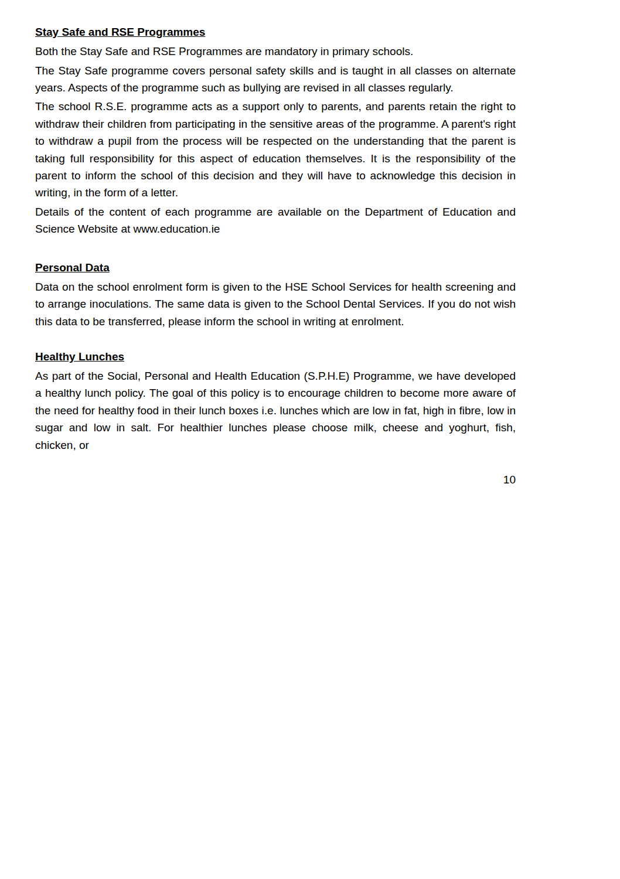Stay Safe and RSE Programmes
Both the Stay Safe and RSE Programmes are mandatory in primary schools.
The Stay Safe programme covers personal safety skills and is taught in all classes on alternate years. Aspects of the programme such as bullying are revised in all classes regularly.
The school R.S.E. programme acts as a support only to parents, and parents retain the right to withdraw their children from participating in the sensitive areas of the programme. A parent's right to withdraw a pupil from the process will be respected on the understanding that the parent is taking full responsibility for this aspect of education themselves. It is the responsibility of the parent to inform the school of this decision and they will have to acknowledge this decision in writing, in the form of a letter.
Details of the content of each programme are available on the Department of Education and Science Website at www.education.ie
Personal Data
Data on the school enrolment form is given to the HSE School Services for health screening and to arrange inoculations. The same data is given to the School Dental Services. If you do not wish this data to be transferred, please inform the school in writing at enrolment.
Healthy Lunches
As part of the Social, Personal and Health Education (S.P.H.E) Programme, we have developed a healthy lunch policy. The goal of this policy is to encourage children to become more aware of the need for healthy food in their lunch boxes i.e. lunches which are low in fat, high in fibre, low in sugar and low in salt. For healthier lunches please choose milk, cheese and yoghurt, fish, chicken, or
10